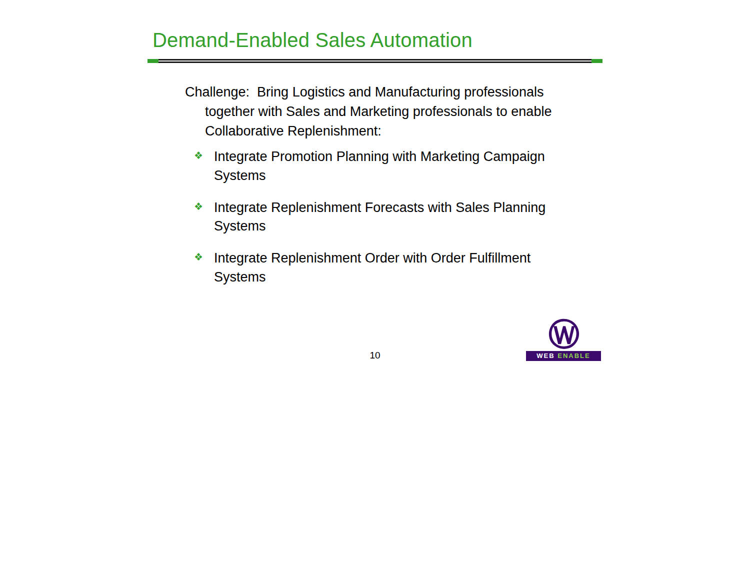Demand-Enabled Sales Automation
Challenge: Bring Logistics and Manufacturing professionals together with Sales and Marketing professionals to enable Collaborative Replenishment:
Integrate Promotion Planning with Marketing Campaign Systems
Integrate Replenishment Forecasts with Sales Planning Systems
Integrate Replenishment Order with Order Fulfillment Systems
10
Ⓦ
WEB ENABLE